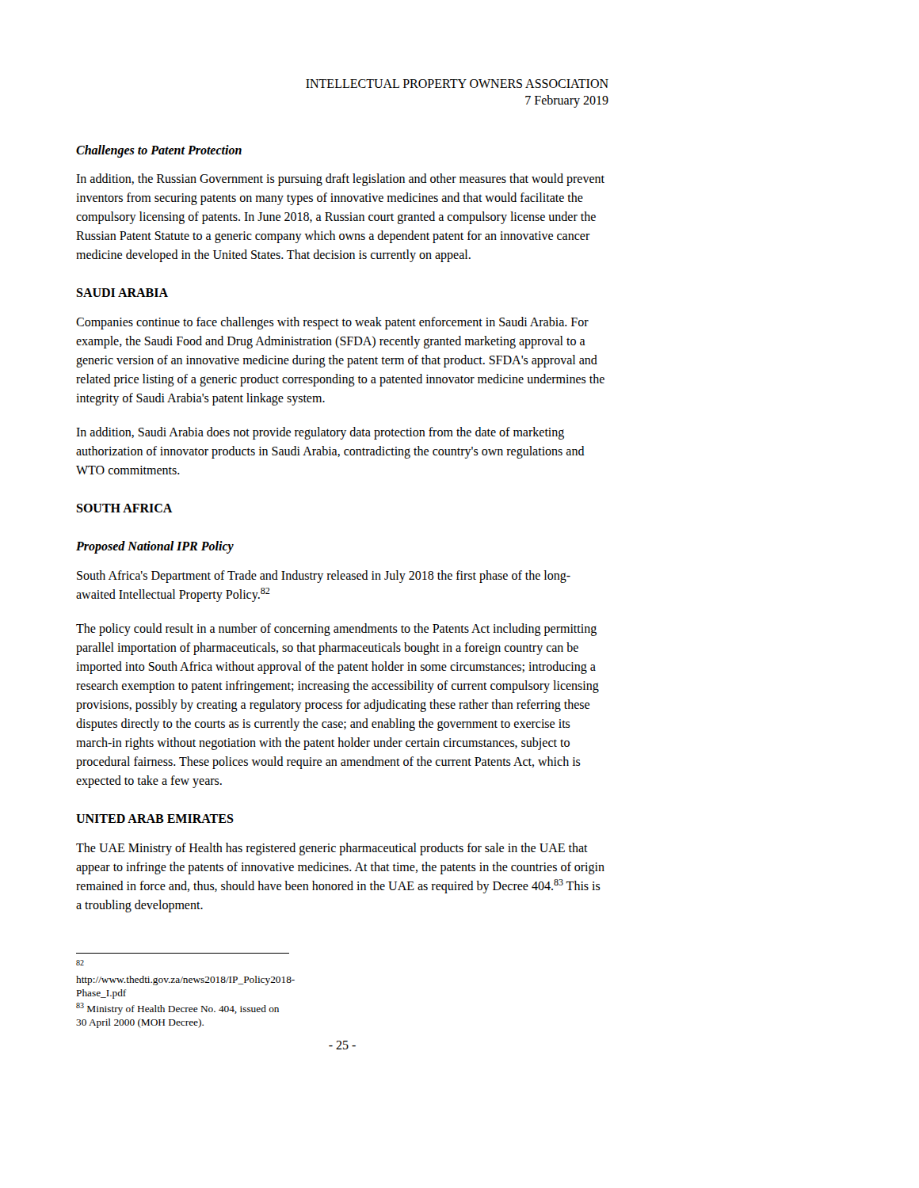INTELLECTUAL PROPERTY OWNERS ASSOCIATION
7 February 2019
Challenges to Patent Protection
In addition, the Russian Government is pursuing draft legislation and other measures that would prevent inventors from securing patents on many types of innovative medicines and that would facilitate the compulsory licensing of patents. In June 2018, a Russian court granted a compulsory license under the Russian Patent Statute to a generic company which owns a dependent patent for an innovative cancer medicine developed in the United States. That decision is currently on appeal.
Saudi Arabia
Companies continue to face challenges with respect to weak patent enforcement in Saudi Arabia. For example, the Saudi Food and Drug Administration (SFDA) recently granted marketing approval to a generic version of an innovative medicine during the patent term of that product. SFDA's approval and related price listing of a generic product corresponding to a patented innovator medicine undermines the integrity of Saudi Arabia's patent linkage system.
In addition, Saudi Arabia does not provide regulatory data protection from the date of marketing authorization of innovator products in Saudi Arabia, contradicting the country's own regulations and WTO commitments.
South Africa
Proposed National IPR Policy
South Africa's Department of Trade and Industry released in July 2018 the first phase of the long-awaited Intellectual Property Policy.82
The policy could result in a number of concerning amendments to the Patents Act including permitting parallel importation of pharmaceuticals, so that pharmaceuticals bought in a foreign country can be imported into South Africa without approval of the patent holder in some circumstances; introducing a research exemption to patent infringement; increasing the accessibility of current compulsory licensing provisions, possibly by creating a regulatory process for adjudicating these rather than referring these disputes directly to the courts as is currently the case; and enabling the government to exercise its march-in rights without negotiation with the patent holder under certain circumstances, subject to procedural fairness. These polices would require an amendment of the current Patents Act, which is expected to take a few years.
United Arab Emirates
The UAE Ministry of Health has registered generic pharmaceutical products for sale in the UAE that appear to infringe the patents of innovative medicines. At that time, the patents in the countries of origin remained in force and, thus, should have been honored in the UAE as required by Decree 404.83 This is a troubling development.
82 http://www.thedti.gov.za/news2018/IP_Policy2018-Phase_I.pdf
83 Ministry of Health Decree No. 404, issued on 30 April 2000 (MOH Decree).
- 25 -